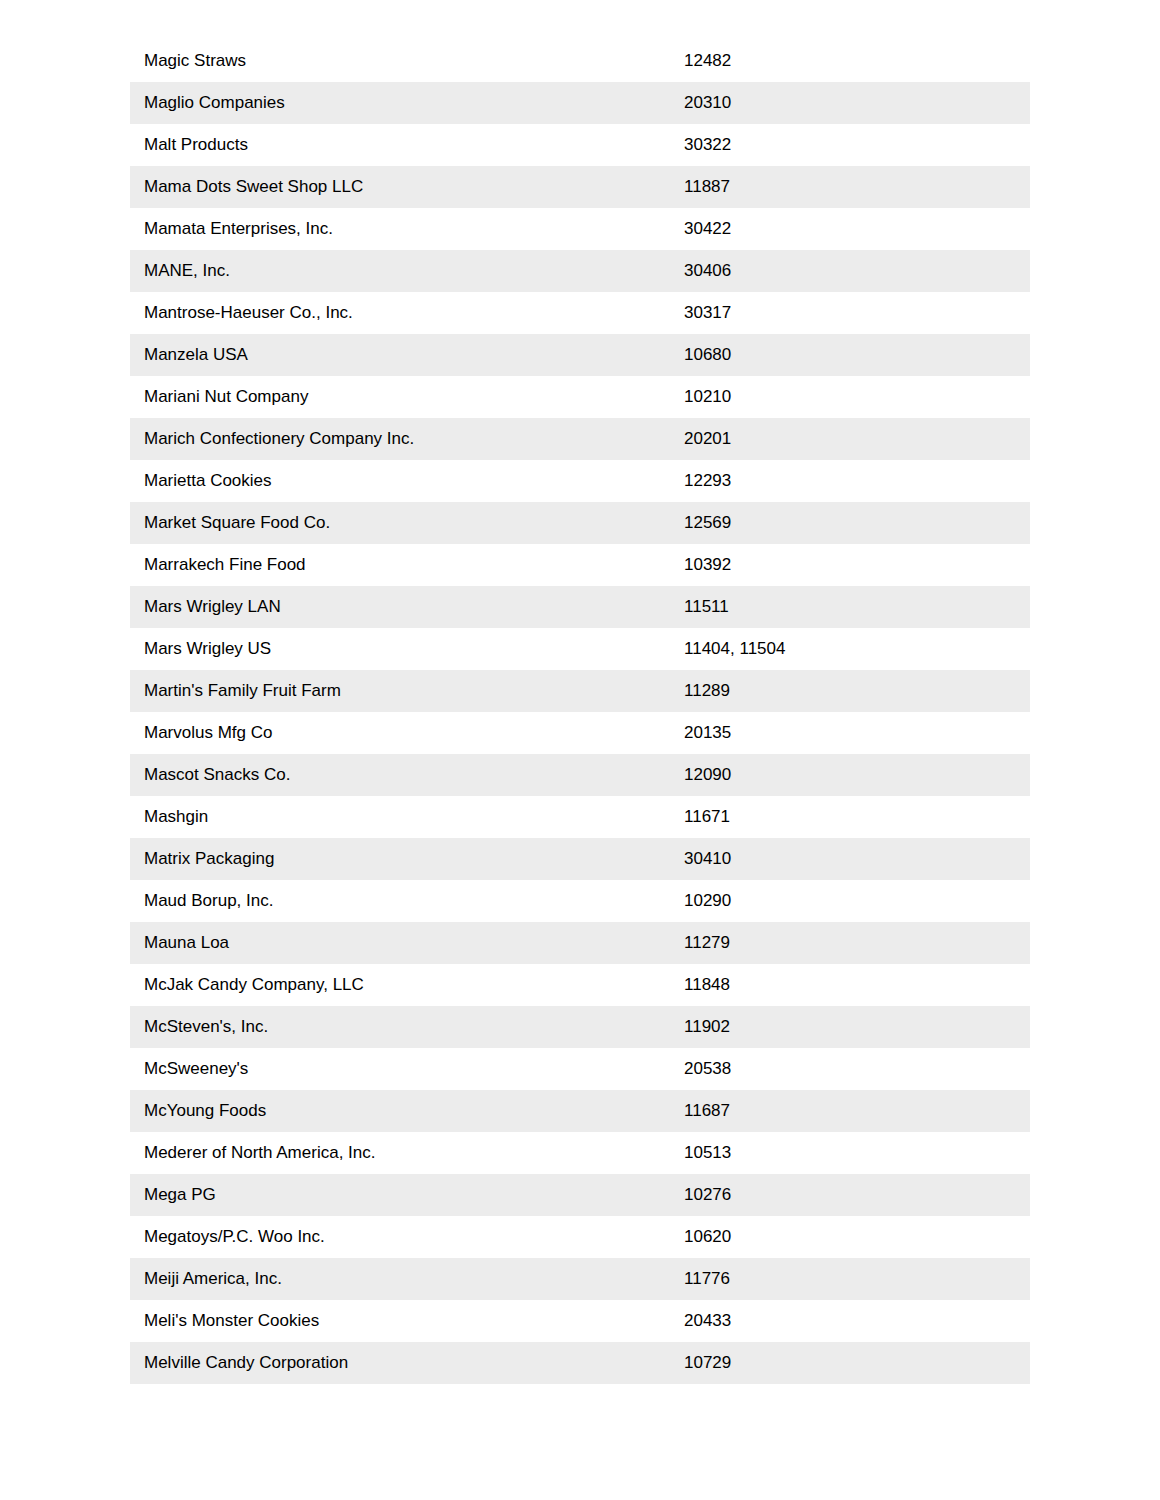| Magic Straws | 12482 |
| Maglio Companies | 20310 |
| Malt Products | 30322 |
| Mama Dots Sweet Shop LLC | 11887 |
| Mamata Enterprises, Inc. | 30422 |
| MANE, Inc. | 30406 |
| Mantrose-Haeuser Co., Inc. | 30317 |
| Manzela USA | 10680 |
| Mariani Nut Company | 10210 |
| Marich Confectionery Company Inc. | 20201 |
| Marietta Cookies | 12293 |
| Market Square Food Co. | 12569 |
| Marrakech Fine Food | 10392 |
| Mars Wrigley LAN | 11511 |
| Mars Wrigley US | 11404, 11504 |
| Martin's Family Fruit Farm | 11289 |
| Marvolus Mfg Co | 20135 |
| Mascot Snacks Co. | 12090 |
| Mashgin | 11671 |
| Matrix Packaging | 30410 |
| Maud Borup, Inc. | 10290 |
| Mauna Loa | 11279 |
| McJak Candy Company, LLC | 11848 |
| McSteven's, Inc. | 11902 |
| McSweeney's | 20538 |
| McYoung Foods | 11687 |
| Mederer of North America, Inc. | 10513 |
| Mega PG | 10276 |
| Megatoys/P.C. Woo Inc. | 10620 |
| Meiji America, Inc. | 11776 |
| Meli's Monster Cookies | 20433 |
| Melville Candy Corporation | 10729 |